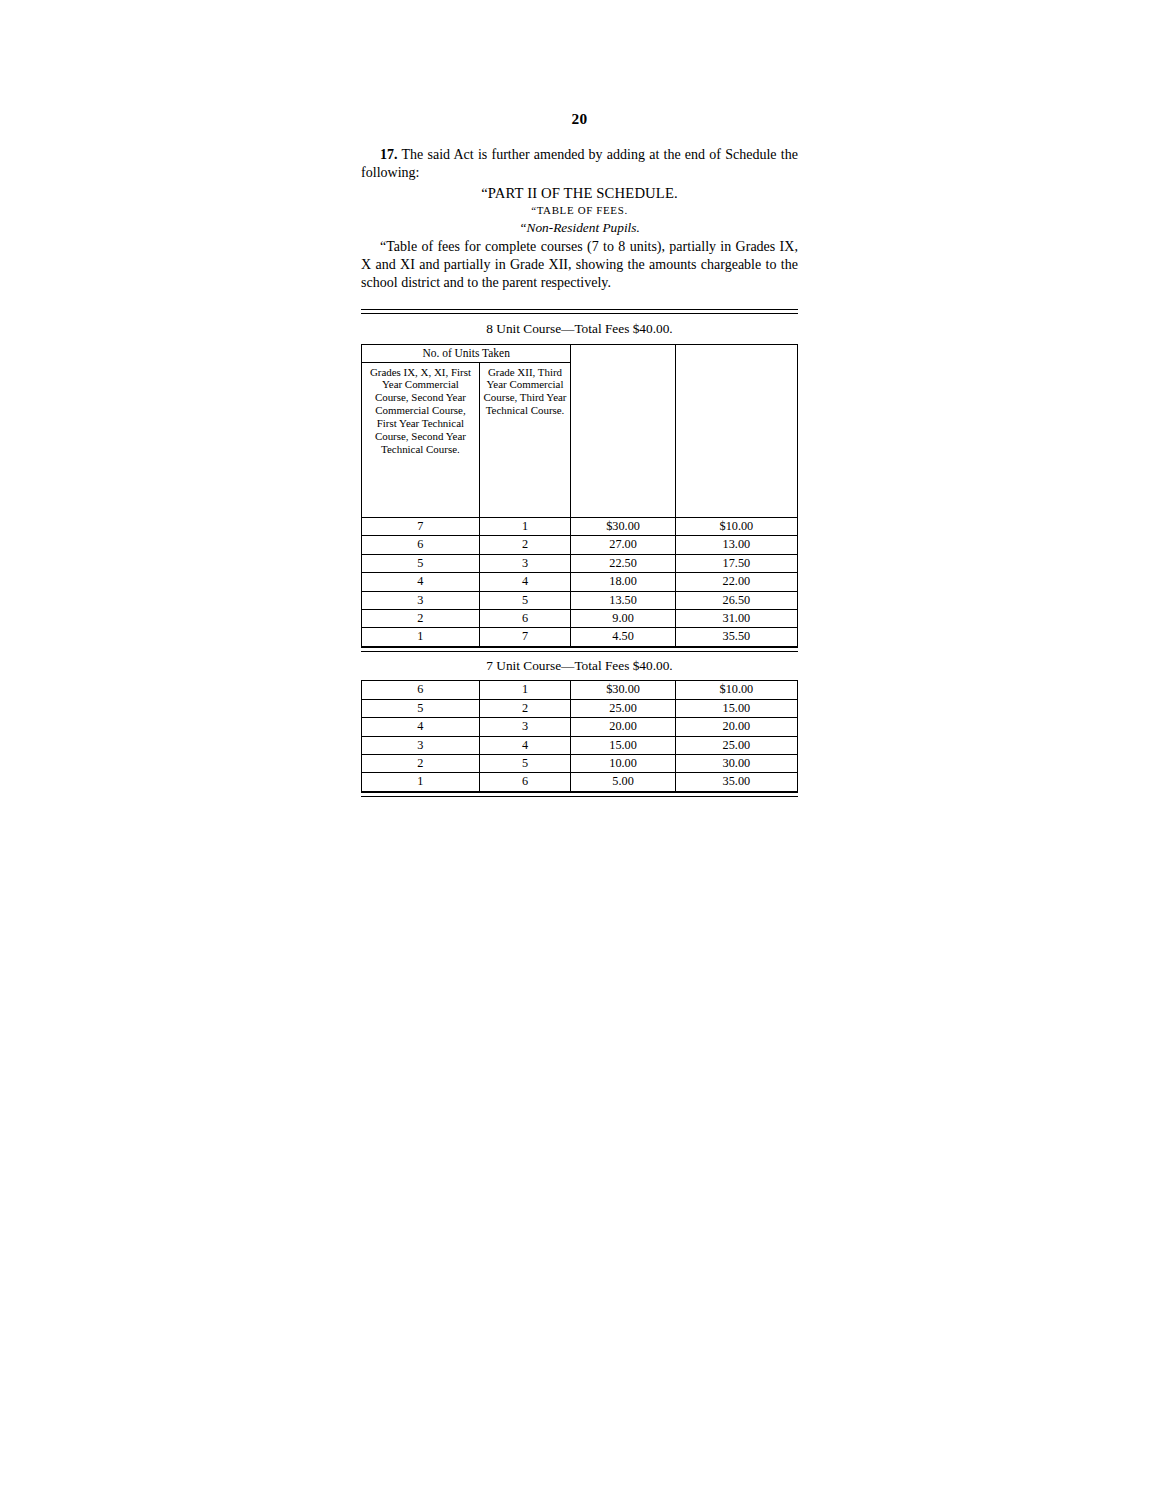20
17. The said Act is further amended by adding at the end of Schedule the following:
“PART II OF THE SCHEDULE.
“TABLE OF FEES.
“Non-Resident Pupils.
“Table of fees for complete courses (7 to 8 units), partially in Grades IX, X and XI and partially in Grade XII, showing the amounts chargeable to the school district and to the parent respectively.
8 Unit Course—Total Fees $40.00.
| No. of Units Taken | | |
| --- | --- | --- |
| Grades IX, X, XI, First Year Commercial Course, Second Year Commercial Course, First Year Technical Course, Second Year Technical Course. | Grade XII, Third Year Commercial Course, Third Year Technical Course. |
| 7 | 1 | $30.00 | $10.00 |
| 6 | 2 | 27.00 | 13.00 |
| 5 | 3 | 22.50 | 17.50 |
| 4 | 4 | 18.00 | 22.00 |
| 3 | 5 | 13.50 | 26.50 |
| 2 | 6 | 9.00 | 31.00 |
| 1 | 7 | 4.50 | 35.50 |
7 Unit Course—Total Fees $40.00.
| 6 | 1 | $30.00 | $10.00 |
| 5 | 2 | 25.00 | 15.00 |
| 4 | 3 | 20.00 | 20.00 |
| 3 | 4 | 15.00 | 25.00 |
| 2 | 5 | 10.00 | 30.00 |
| 1 | 6 | 5.00 | 35.00 |